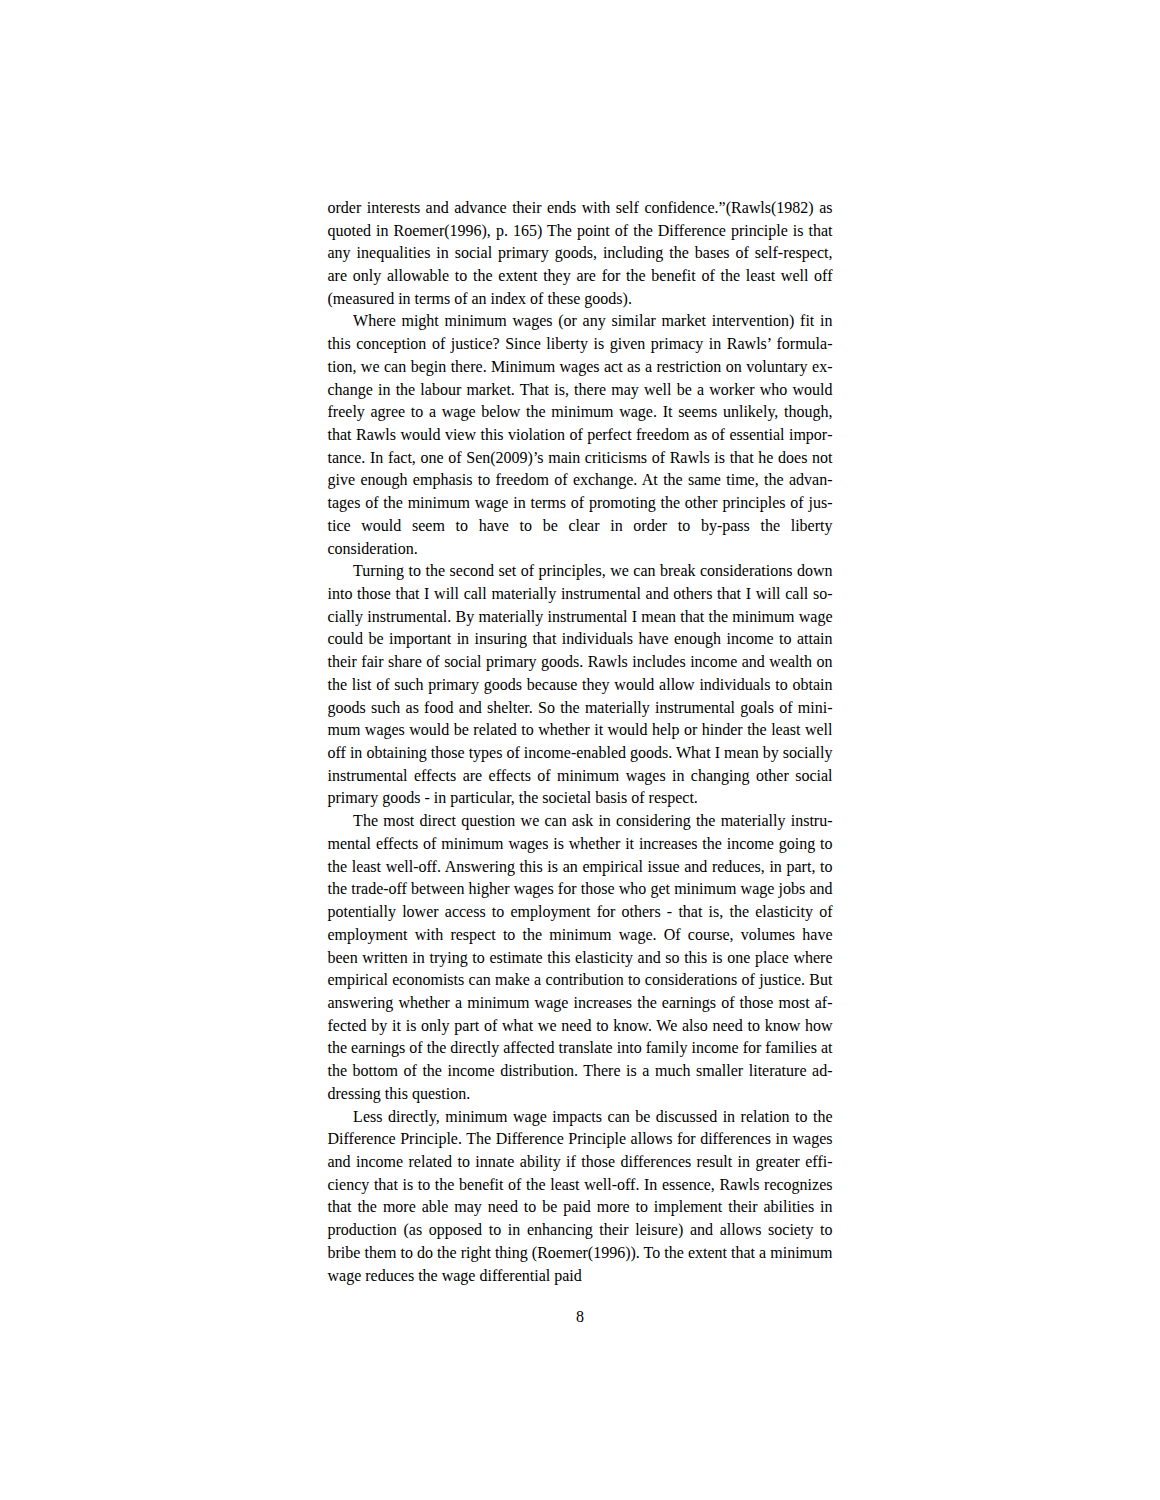order interests and advance their ends with self confidence.”(Rawls(1982) as quoted in Roemer(1996), p. 165) The point of the Difference principle is that any inequalities in social primary goods, including the bases of self-respect, are only allowable to the extent they are for the benefit of the least well off (measured in terms of an index of these goods).
Where might minimum wages (or any similar market intervention) fit in this conception of justice? Since liberty is given primacy in Rawls’ formulation, we can begin there. Minimum wages act as a restriction on voluntary exchange in the labour market. That is, there may well be a worker who would freely agree to a wage below the minimum wage. It seems unlikely, though, that Rawls would view this violation of perfect freedom as of essential importance. In fact, one of Sen(2009)’s main criticisms of Rawls is that he does not give enough emphasis to freedom of exchange. At the same time, the advantages of the minimum wage in terms of promoting the other principles of justice would seem to have to be clear in order to by-pass the liberty consideration.
Turning to the second set of principles, we can break considerations down into those that I will call materially instrumental and others that I will call socially instrumental. By materially instrumental I mean that the minimum wage could be important in insuring that individuals have enough income to attain their fair share of social primary goods. Rawls includes income and wealth on the list of such primary goods because they would allow individuals to obtain goods such as food and shelter. So the materially instrumental goals of minimum wages would be related to whether it would help or hinder the least well off in obtaining those types of income-enabled goods. What I mean by socially instrumental effects are effects of minimum wages in changing other social primary goods - in particular, the societal basis of respect.
The most direct question we can ask in considering the materially instrumental effects of minimum wages is whether it increases the income going to the least well-off. Answering this is an empirical issue and reduces, in part, to the trade-off between higher wages for those who get minimum wage jobs and potentially lower access to employment for others - that is, the elasticity of employment with respect to the minimum wage. Of course, volumes have been written in trying to estimate this elasticity and so this is one place where empirical economists can make a contribution to considerations of justice. But answering whether a minimum wage increases the earnings of those most affected by it is only part of what we need to know. We also need to know how the earnings of the directly affected translate into family income for families at the bottom of the income distribution. There is a much smaller literature addressing this question.
Less directly, minimum wage impacts can be discussed in relation to the Difference Principle. The Difference Principle allows for differences in wages and income related to innate ability if those differences result in greater efficiency that is to the benefit of the least well-off. In essence, Rawls recognizes that the more able may need to be paid more to implement their abilities in production (as opposed to in enhancing their leisure) and allows society to bribe them to do the right thing (Roemer(1996)). To the extent that a minimum wage reduces the wage differential paid
8